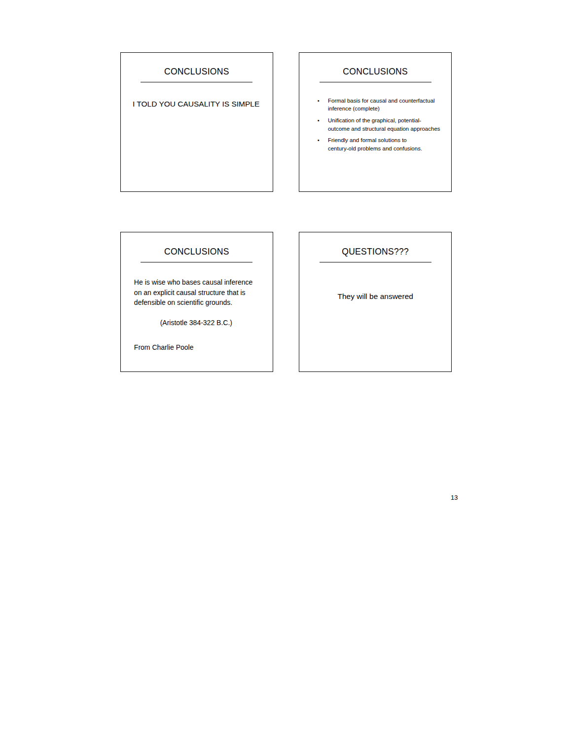CONCLUSIONS
I TOLD YOU CAUSALITY IS SIMPLE
CONCLUSIONS
Formal basis for causal and counterfactual inference (complete)
Unification of the graphical, potential-outcome and structural equation approaches
Friendly and formal solutions to
century-old problems and confusions.
CONCLUSIONS
He is wise who bases causal inference on an explicit causal structure that is defensible on scientific grounds.
(Aristotle 384-322 B.C.)
From Charlie Poole
QUESTIONS???
They will be answered
13